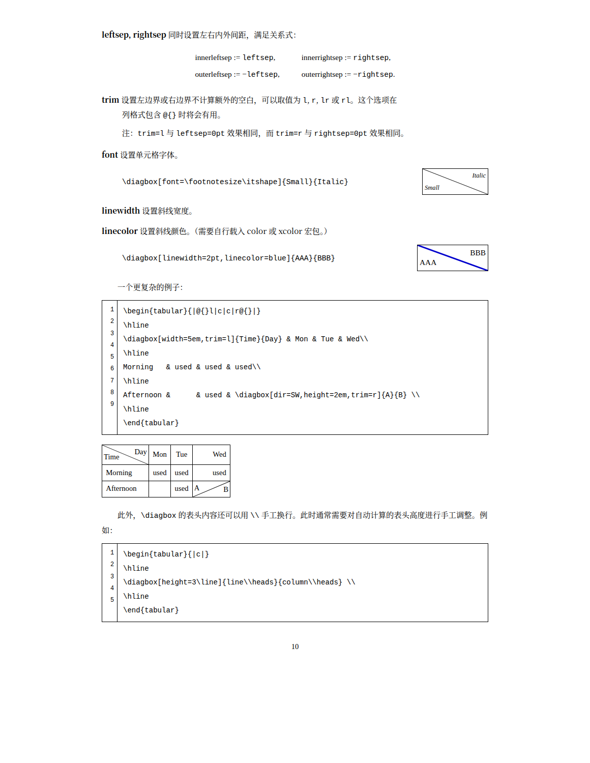leftsep, rightsep 同时设置左右内外间距，满足关系式：
| innerleftsep := leftsep , | innerrightsep := rightsep , |
| outerleftsep := − leftsep , | outerrightsep := − rightsep . |
trim 设置左边界或右边界不计算额外的空白，可以取值为 l, r, lr 或 rl。这个选项在
列格式包含 @{} 时将会有用。
注：trim=l 与 leftsep=0pt 效果相同，而 trim=r 与 rightsep=0pt 效果相同。
font 设置单元格字体。
\diagbox[font=\footnotesize\itshape]{Small}{Italic}
Italic Small
linewidth 设置斜线宽度。
linecolor 设置斜线颜色。（需要自行载入 color 或 xcolor 宏包。）
\diagbox[linewidth=2pt,linecolor=blue]{AAA}{BBB}
BBB AAA
一个更复杂的例子：
1
2
3
4
5
6
7
8
9
\begin{tabular}{|@{}l|c|c|r@{}|}
\hline
\diagbox[width=5em,trim=l]{Time}{Day} & Mon & Tue & Wed\\
\hline
Morning   & used & used & used\\
\hline
Afternoon &      & used & \diagbox[dir=SW,height=2em,trim=r]{A}{B} \\
\hline
\end{tabular}
| Day Time | Mon | Tue | Wed |
| Morning | used | used | used |
| Afternoon | | used | A B |
此外，\diagbox 的表头内容还可以用 \\ 手工换行。此时通常需要对自动计算的表头高度进行手工调整。例如：
1
2
3
4
5
\begin{tabular}{|c|}
\hline
\diagbox[height=3\line]{line\\heads}{column\\heads} \\
\hline
\end{tabular}
10